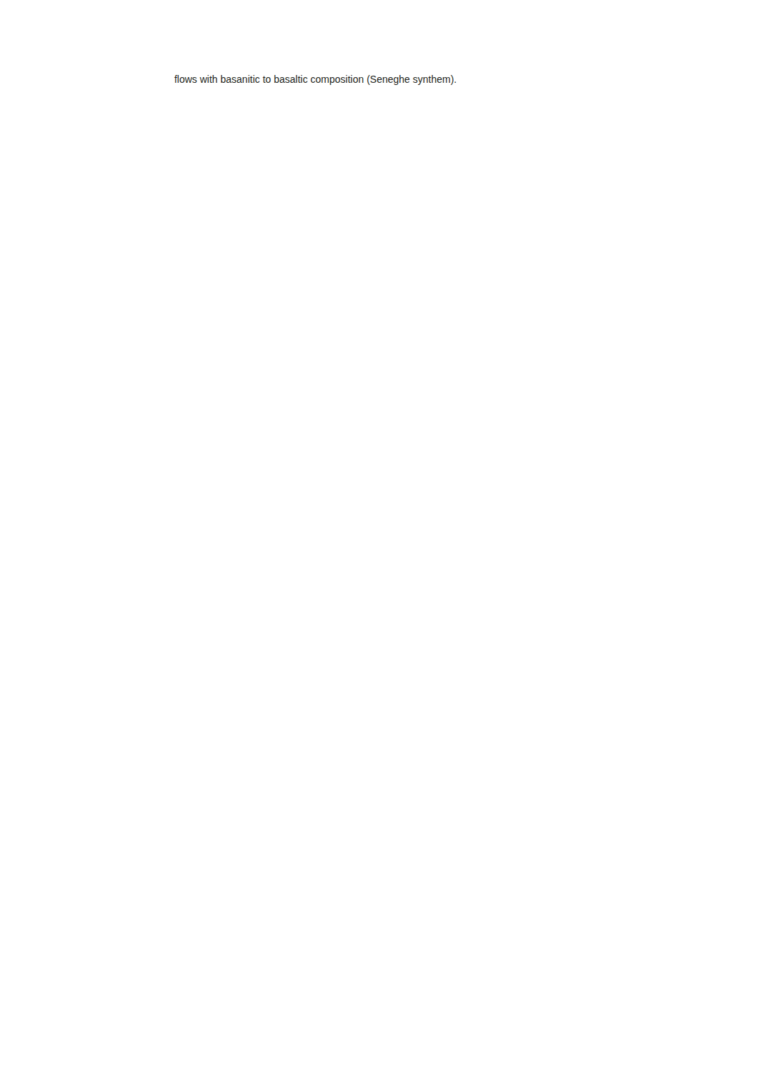flows with basanitic to basaltic composition (Seneghe synthem).